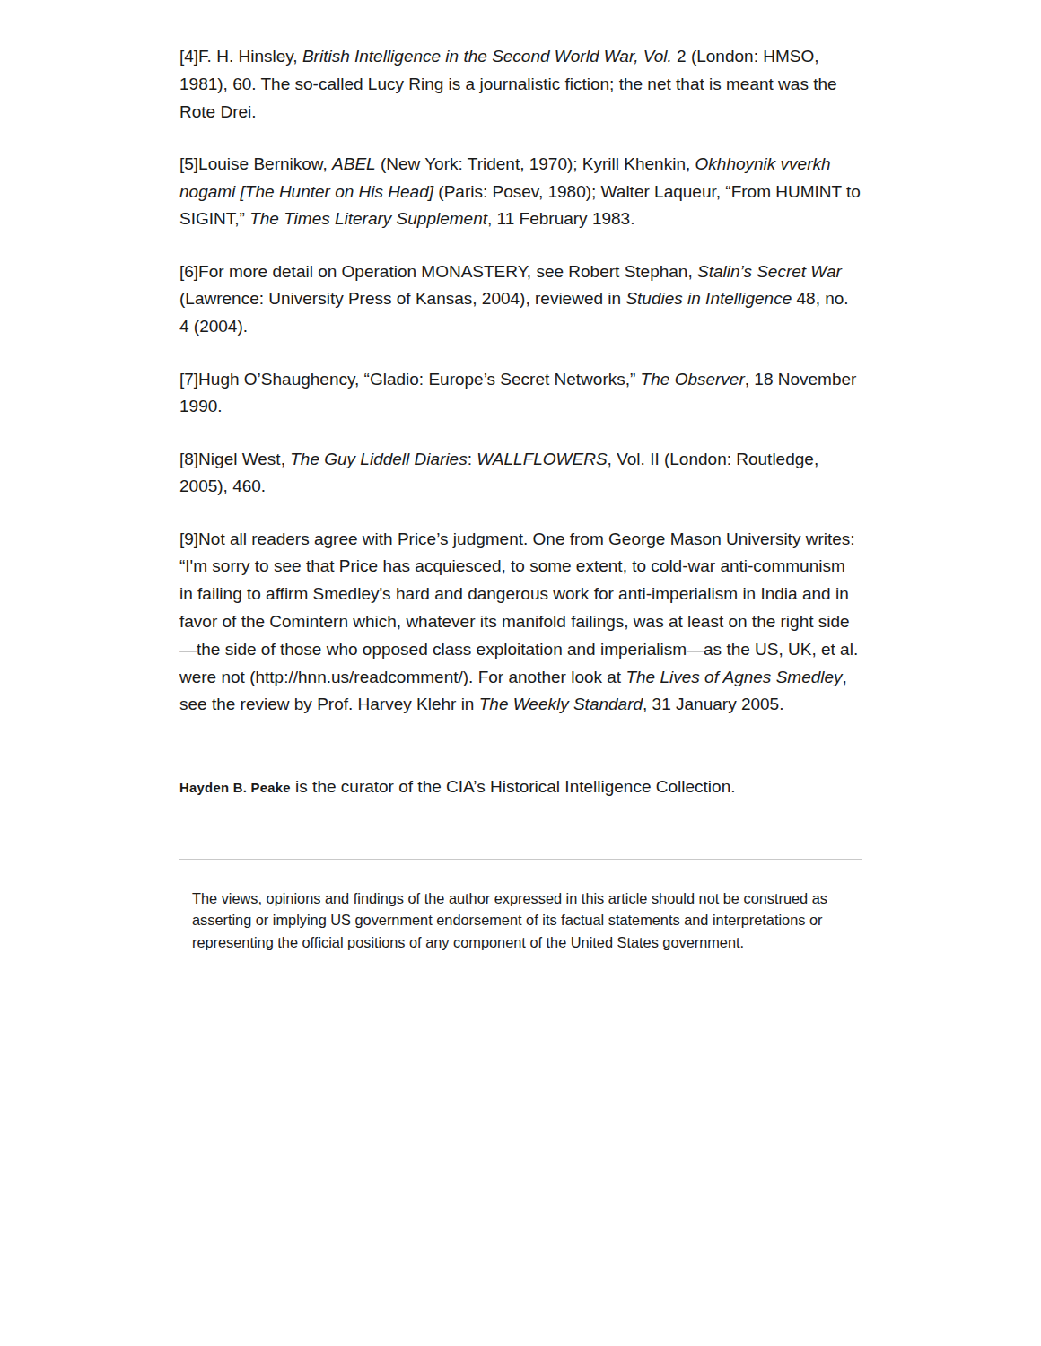[4]F. H. Hinsley, British Intelligence in the Second World War, Vol. 2 (London: HMSO, 1981), 60. The so-called Lucy Ring is a journalistic fiction; the net that is meant was the Rote Drei.
[5]Louise Bernikow, ABEL (New York: Trident, 1970); Kyrill Khenkin, Okhhoynik vverkh nogami [The Hunter on His Head] (Paris: Posev, 1980); Walter Laqueur, “From HUMINT to SIGINT,” The Times Literary Supplement, 11 February 1983.
[6]For more detail on Operation MONASTERY, see Robert Stephan, Stalin’s Secret War (Lawrence: University Press of Kansas, 2004), reviewed in Studies in Intelligence 48, no. 4 (2004).
[7]Hugh O’Shaughency, “Gladio: Europe’s Secret Networks,” The Observer, 18 November 1990.
[8]Nigel West, The Guy Liddell Diaries: WALLFLOWERS, Vol. II (London: Routledge, 2005), 460.
[9]Not all readers agree with Price’s judgment. One from George Mason University writes: “I'm sorry to see that Price has acquiesced, to some extent, to cold-war anti-communism in failing to affirm Smedley's hard and dangerous work for anti-imperialism in India and in favor of the Comintern which, whatever its manifold failings, was at least on the right side—the side of those who opposed class exploitation and imperialism—as the US, UK, et al. were not (http://hnn.us/readcomment/). For another look at The Lives of Agnes Smedley, see the review by Prof. Harvey Klehr in The Weekly Standard, 31 January 2005.
Hayden B. Peake is the curator of the CIA’s Historical Intelligence Collection.
The views, opinions and findings of the author expressed in this article should not be construed as asserting or implying US government endorsement of its factual statements and interpretations or representing the official positions of any component of the United States government.